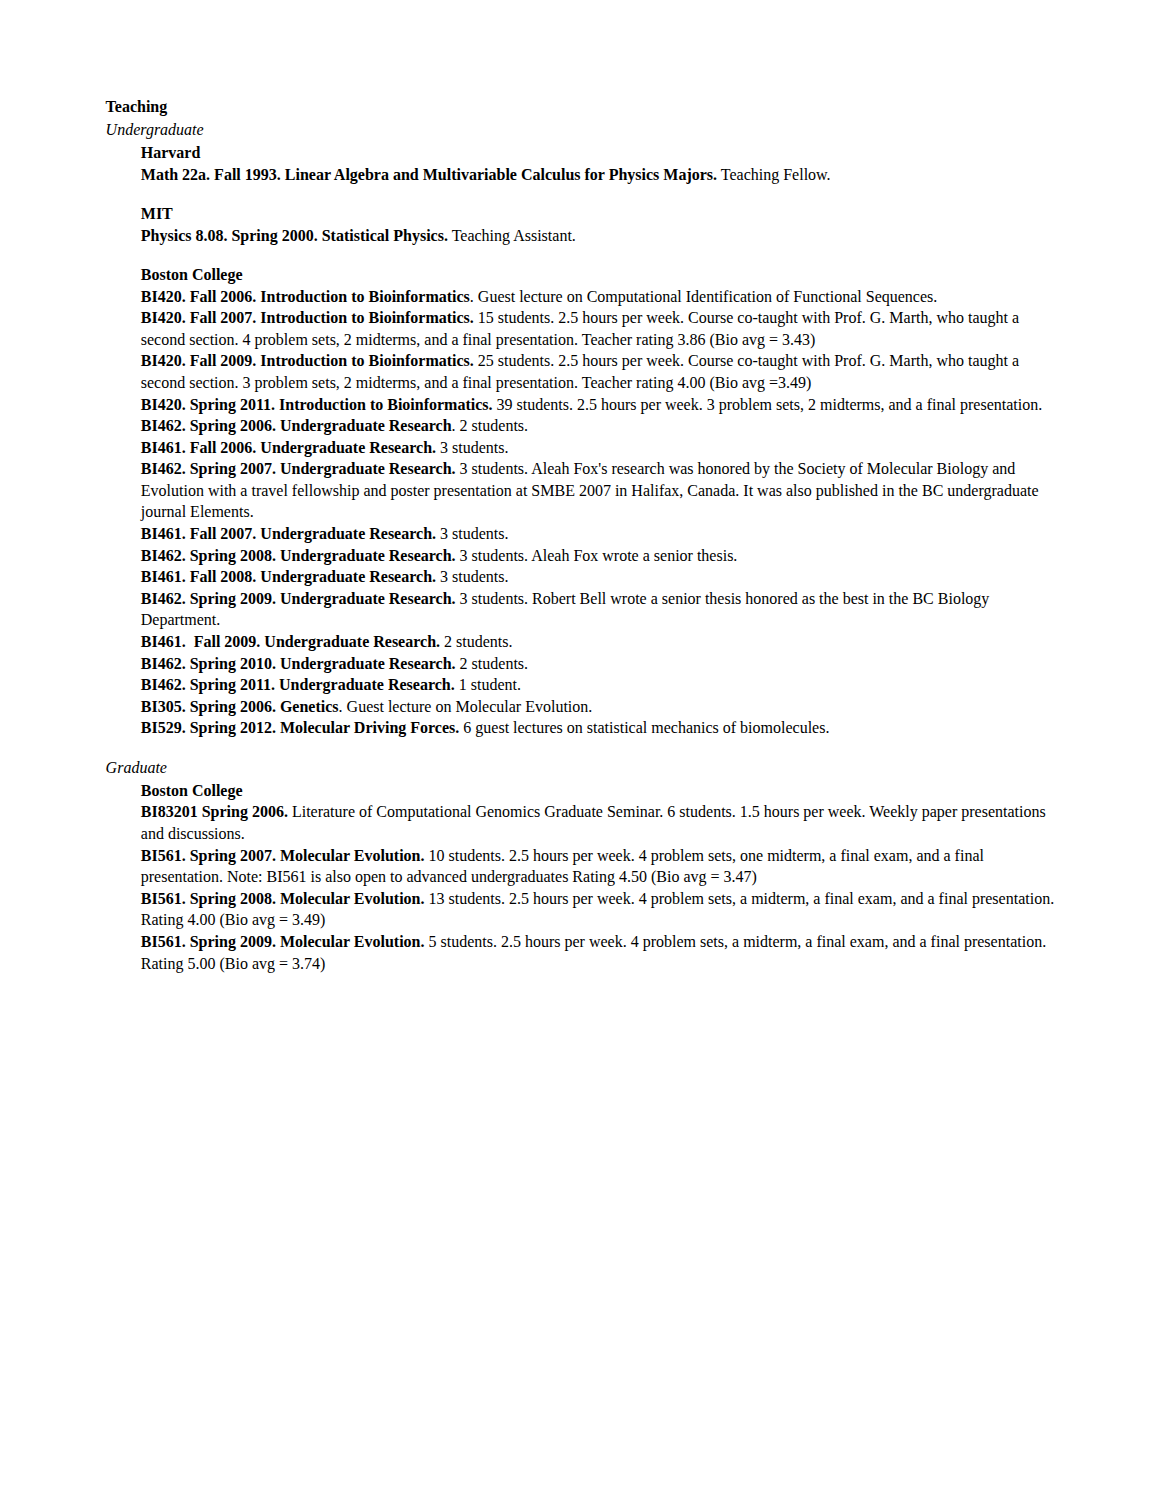Teaching
Undergraduate
Harvard
Math 22a. Fall 1993. Linear Algebra and Multivariable Calculus for Physics Majors. Teaching Fellow.
MIT
Physics 8.08. Spring 2000. Statistical Physics. Teaching Assistant.
Boston College
BI420. Fall 2006. Introduction to Bioinformatics. Guest lecture on Computational Identification of Functional Sequences.
BI420. Fall 2007. Introduction to Bioinformatics. 15 students. 2.5 hours per week. Course co-taught with Prof. G. Marth, who taught a second section. 4 problem sets, 2 midterms, and a final presentation. Teacher rating 3.86 (Bio avg = 3.43)
BI420. Fall 2009. Introduction to Bioinformatics. 25 students. 2.5 hours per week. Course co-taught with Prof. G. Marth, who taught a second section. 3 problem sets, 2 midterms, and a final presentation. Teacher rating 4.00 (Bio avg =3.49)
BI420. Spring 2011. Introduction to Bioinformatics. 39 students. 2.5 hours per week. 3 problem sets, 2 midterms, and a final presentation.
BI462. Spring 2006. Undergraduate Research. 2 students.
BI461. Fall 2006. Undergraduate Research. 3 students.
BI462. Spring 2007. Undergraduate Research. 3 students. Aleah Fox's research was honored by the Society of Molecular Biology and Evolution with a travel fellowship and poster presentation at SMBE 2007 in Halifax, Canada. It was also published in the BC undergraduate journal Elements.
BI461. Fall 2007. Undergraduate Research. 3 students.
BI462. Spring 2008. Undergraduate Research. 3 students. Aleah Fox wrote a senior thesis.
BI461. Fall 2008. Undergraduate Research. 3 students.
BI462. Spring 2009. Undergraduate Research. 3 students. Robert Bell wrote a senior thesis honored as the best in the BC Biology Department.
BI461. Fall 2009. Undergraduate Research. 2 students.
BI462. Spring 2010. Undergraduate Research. 2 students.
BI462. Spring 2011. Undergraduate Research. 1 student.
BI305. Spring 2006. Genetics. Guest lecture on Molecular Evolution.
BI529. Spring 2012. Molecular Driving Forces. 6 guest lectures on statistical mechanics of biomolecules.
Graduate
Boston College
BI83201 Spring 2006. Literature of Computational Genomics Graduate Seminar. 6 students. 1.5 hours per week. Weekly paper presentations and discussions.
BI561. Spring 2007. Molecular Evolution. 10 students. 2.5 hours per week. 4 problem sets, one midterm, a final exam, and a final presentation. Note: BI561 is also open to advanced undergraduates Rating 4.50 (Bio avg = 3.47)
BI561. Spring 2008. Molecular Evolution. 13 students. 2.5 hours per week. 4 problem sets, a midterm, a final exam, and a final presentation. Rating 4.00 (Bio avg = 3.49)
BI561. Spring 2009. Molecular Evolution. 5 students. 2.5 hours per week. 4 problem sets, a midterm, a final exam, and a final presentation. Rating 5.00 (Bio avg = 3.74)